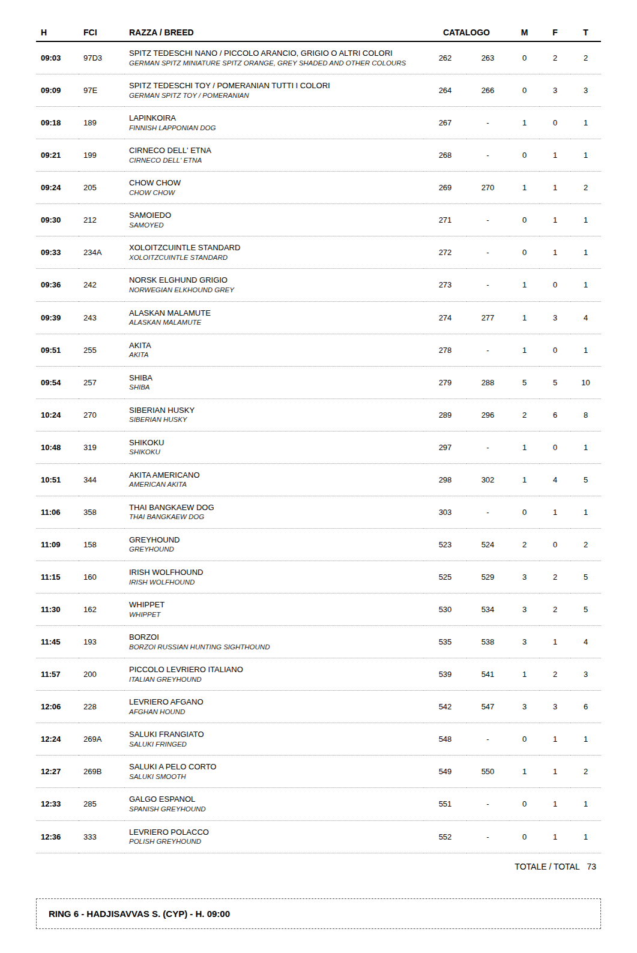| H | FCI | RAZZA / BREED | CATALOGO | M | F | T |
| --- | --- | --- | --- | --- | --- | --- |
| 09:03 | 97D3 | SPITZ TEDESCHI NANO / PICCOLO ARANCIO, GRIGIO O ALTRI COLORI GERMAN SPITZ MINIATURE SPITZ ORANGE, GREY SHADED AND OTHER COLOURS | 262 | 263 | 0 | 2 | 2 |
| 09:09 | 97E | SPITZ TEDESCHI TOY / POMERANIAN TUTTI I COLORI GERMAN SPITZ TOY / POMERANIAN | 264 | 266 | 0 | 3 | 3 |
| 09:18 | 189 | LAPINKOIRA FINNISH LAPPONIAN DOG | 267 | - | 1 | 0 | 1 |
| 09:21 | 199 | CIRNECO DELL' ETNA CIRNECO DELL' ETNA | 268 | - | 0 | 1 | 1 |
| 09:24 | 205 | CHOW CHOW CHOW CHOW | 269 | 270 | 1 | 1 | 2 |
| 09:30 | 212 | SAMOIEDO SAMOYED | 271 | - | 0 | 1 | 1 |
| 09:33 | 234A | XOLOITZCUINTLE STANDARD XOLOITZCUINTLE STANDARD | 272 | - | 0 | 1 | 1 |
| 09:36 | 242 | NORSK ELGHUND GRIGIO NORWEGIAN ELKHOUND GREY | 273 | - | 1 | 0 | 1 |
| 09:39 | 243 | ALASKAN MALAMUTE ALASKAN MALAMUTE | 274 | 277 | 1 | 3 | 4 |
| 09:51 | 255 | AKITA AKITA | 278 | - | 1 | 0 | 1 |
| 09:54 | 257 | SHIBA SHIBA | 279 | 288 | 5 | 5 | 10 |
| 10:24 | 270 | SIBERIAN HUSKY SIBERIAN HUSKY | 289 | 296 | 2 | 6 | 8 |
| 10:48 | 319 | SHIKOKU SHIKOKU | 297 | - | 1 | 0 | 1 |
| 10:51 | 344 | AKITA AMERICANO AMERICAN AKITA | 298 | 302 | 1 | 4 | 5 |
| 11:06 | 358 | THAI BANGKAEW DOG THAI BANGKAEW DOG | 303 | - | 0 | 1 | 1 |
| 11:09 | 158 | GREYHOUND GREYHOUND | 523 | 524 | 2 | 0 | 2 |
| 11:15 | 160 | IRISH WOLFHOUND IRISH WOLFHOUND | 525 | 529 | 3 | 2 | 5 |
| 11:30 | 162 | WHIPPET WHIPPET | 530 | 534 | 3 | 2 | 5 |
| 11:45 | 193 | BORZOI BORZOI RUSSIAN HUNTING SIGHTHOUND | 535 | 538 | 3 | 1 | 4 |
| 11:57 | 200 | PICCOLO LEVRIERO ITALIANO ITALIAN GREYHOUND | 539 | 541 | 1 | 2 | 3 |
| 12:06 | 228 | LEVRIERO AFGANO AFGHAN HOUND | 542 | 547 | 3 | 3 | 6 |
| 12:24 | 269A | SALUKI FRANGIATO SALUKI FRINGED | 548 | - | 0 | 1 | 1 |
| 12:27 | 269B | SALUKI A PELO CORTO SALUKI SMOOTH | 549 | 550 | 1 | 1 | 2 |
| 12:33 | 285 | GALGO ESPANOL SPANISH GREYHOUND | 551 | - | 0 | 1 | 1 |
| 12:36 | 333 | LEVRIERO POLACCO POLISH GREYHOUND | 552 | - | 0 | 1 | 1 |
TOTALE / TOTAL 73
RING 6 - HADJISAVVAS S. (CYP) - H. 09:00